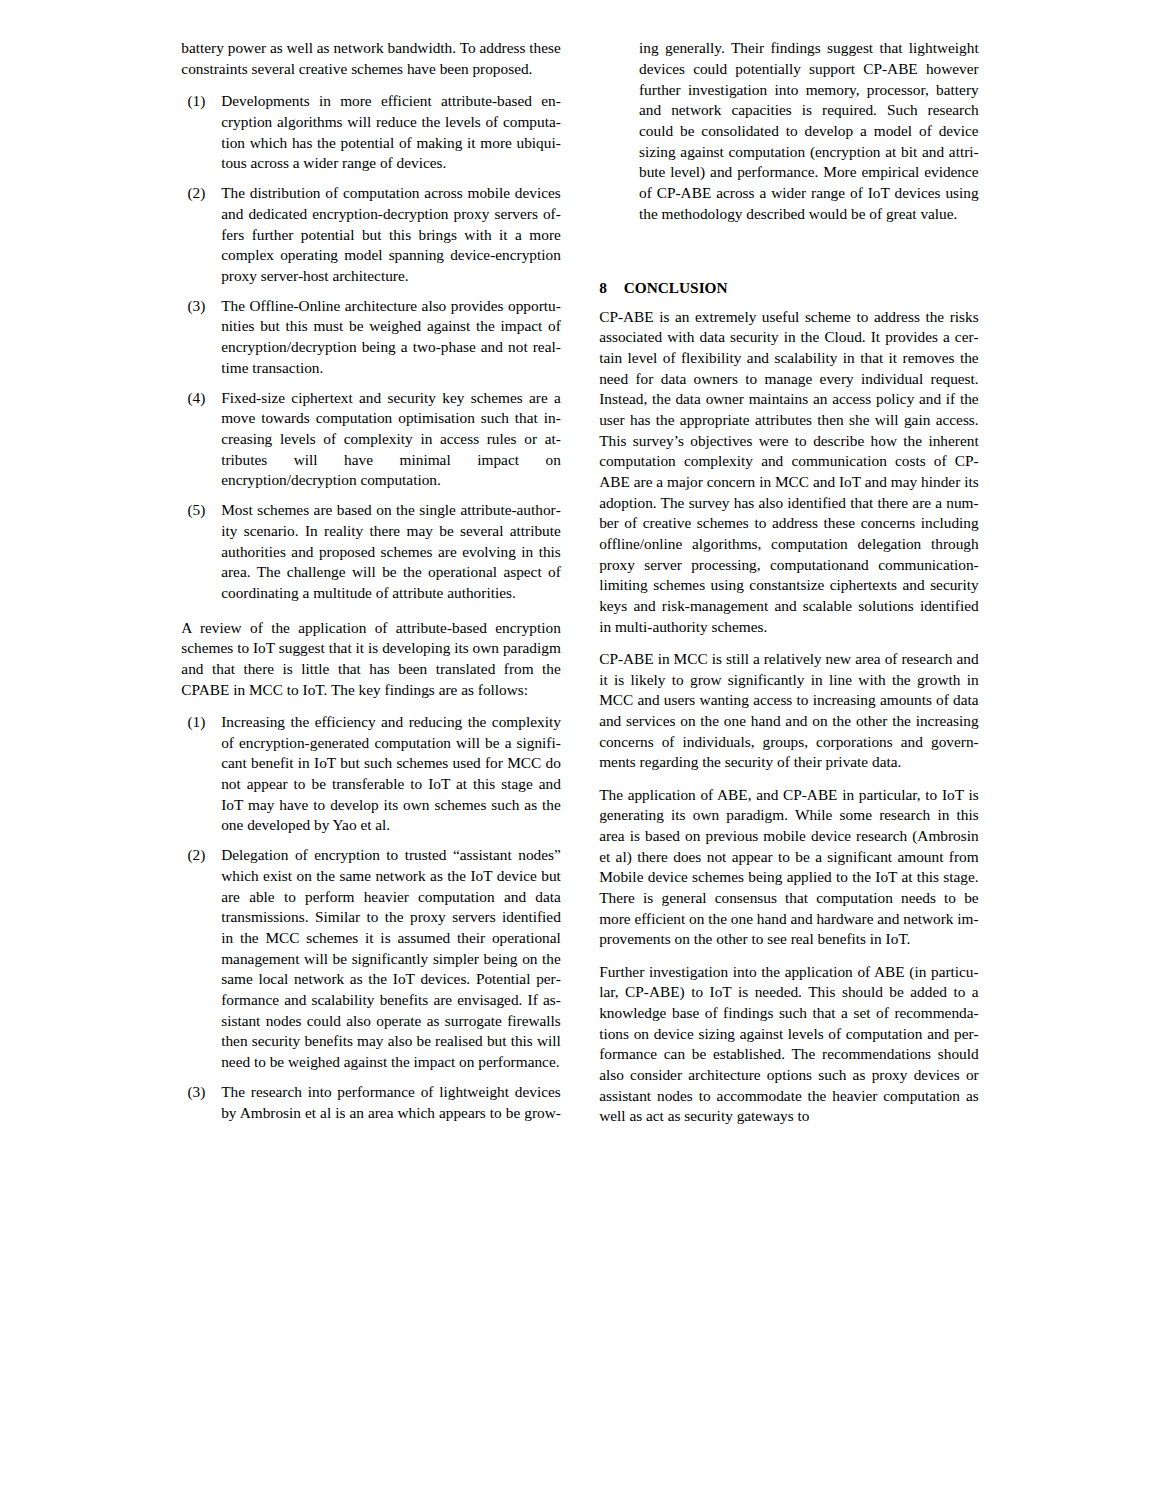battery power as well as network bandwidth. To address these constraints several creative schemes have been proposed.
Developments in more efficient attribute-based encryption algorithms will reduce the levels of computation which has the potential of making it more ubiquitous across a wider range of devices.
The distribution of computation across mobile devices and dedicated encryption-decryption proxy servers offers further potential but this brings with it a more complex operating model spanning device-encryption proxy server-host architecture.
The Offline-Online architecture also provides opportunities but this must be weighed against the impact of encryption/decryption being a two-phase and not real-time transaction.
Fixed-size ciphertext and security key schemes are a move towards computation optimisation such that increasing levels of complexity in access rules or attributes will have minimal impact on encryption/decryption computation.
Most schemes are based on the single attribute-authority scenario. In reality there may be several attribute authorities and proposed schemes are evolving in this area. The challenge will be the operational aspect of coordinating a multitude of attribute authorities.
A review of the application of attribute-based encryption schemes to IoT suggest that it is developing its own paradigm and that there is little that has been translated from the CPABE in MCC to IoT. The key findings are as follows:
Increasing the efficiency and reducing the complexity of encryption-generated computation will be a significant benefit in IoT but such schemes used for MCC do not appear to be transferable to IoT at this stage and IoT may have to develop its own schemes such as the one developed by Yao et al.
Delegation of encryption to trusted “assistant nodes” which exist on the same network as the IoT device but are able to perform heavier computation and data transmissions. Similar to the proxy servers identified in the MCC schemes it is assumed their operational management will be significantly simpler being on the same local network as the IoT devices. Potential performance and scalability benefits are envisaged. If assistant nodes could also operate as surrogate firewalls then security benefits may also be realised but this will need to be weighed against the impact on performance.
The research into performance of lightweight devices by Ambrosin et al is an area which appears to be growing generally. Their findings suggest that lightweight devices could potentially support CP-ABE however further investigation into memory, processor, battery and network capacities is required. Such research could be consolidated to develop a model of device sizing against computation (encryption at bit and attribute level) and performance. More empirical evidence of CP-ABE across a wider range of IoT devices using the methodology described would be of great value.
8 CONCLUSION
CP-ABE is an extremely useful scheme to address the risks associated with data security in the Cloud. It provides a certain level of flexibility and scalability in that it removes the need for data owners to manage every individual request. Instead, the data owner maintains an access policy and if the user has the appropriate attributes then she will gain access. This survey’s objectives were to describe how the inherent computation complexity and communication costs of CP-ABE are a major concern in MCC and IoT and may hinder its adoption. The survey has also identified that there are a number of creative schemes to address these concerns including offline/online algorithms, computation delegation through proxy server processing, computationand communication-limiting schemes using constantsize ciphertexts and security keys and risk-management and scalable solutions identified in multi-authority schemes.
CP-ABE in MCC is still a relatively new area of research and it is likely to grow significantly in line with the growth in MCC and users wanting access to increasing amounts of data and services on the one hand and on the other the increasing concerns of individuals, groups, corporations and governments regarding the security of their private data.
The application of ABE, and CP-ABE in particular, to IoT is generating its own paradigm. While some research in this area is based on previous mobile device research (Ambrosin et al) there does not appear to be a significant amount from Mobile device schemes being applied to the IoT at this stage. There is general consensus that computation needs to be more efficient on the one hand and hardware and network improvements on the other to see real benefits in IoT.
Further investigation into the application of ABE (in particular, CP-ABE) to IoT is needed. This should be added to a knowledge base of findings such that a set of recommendations on device sizing against levels of computation and performance can be established. The recommendations should also consider architecture options such as proxy devices or assistant nodes to accommodate the heavier computation as well as act as security gateways to